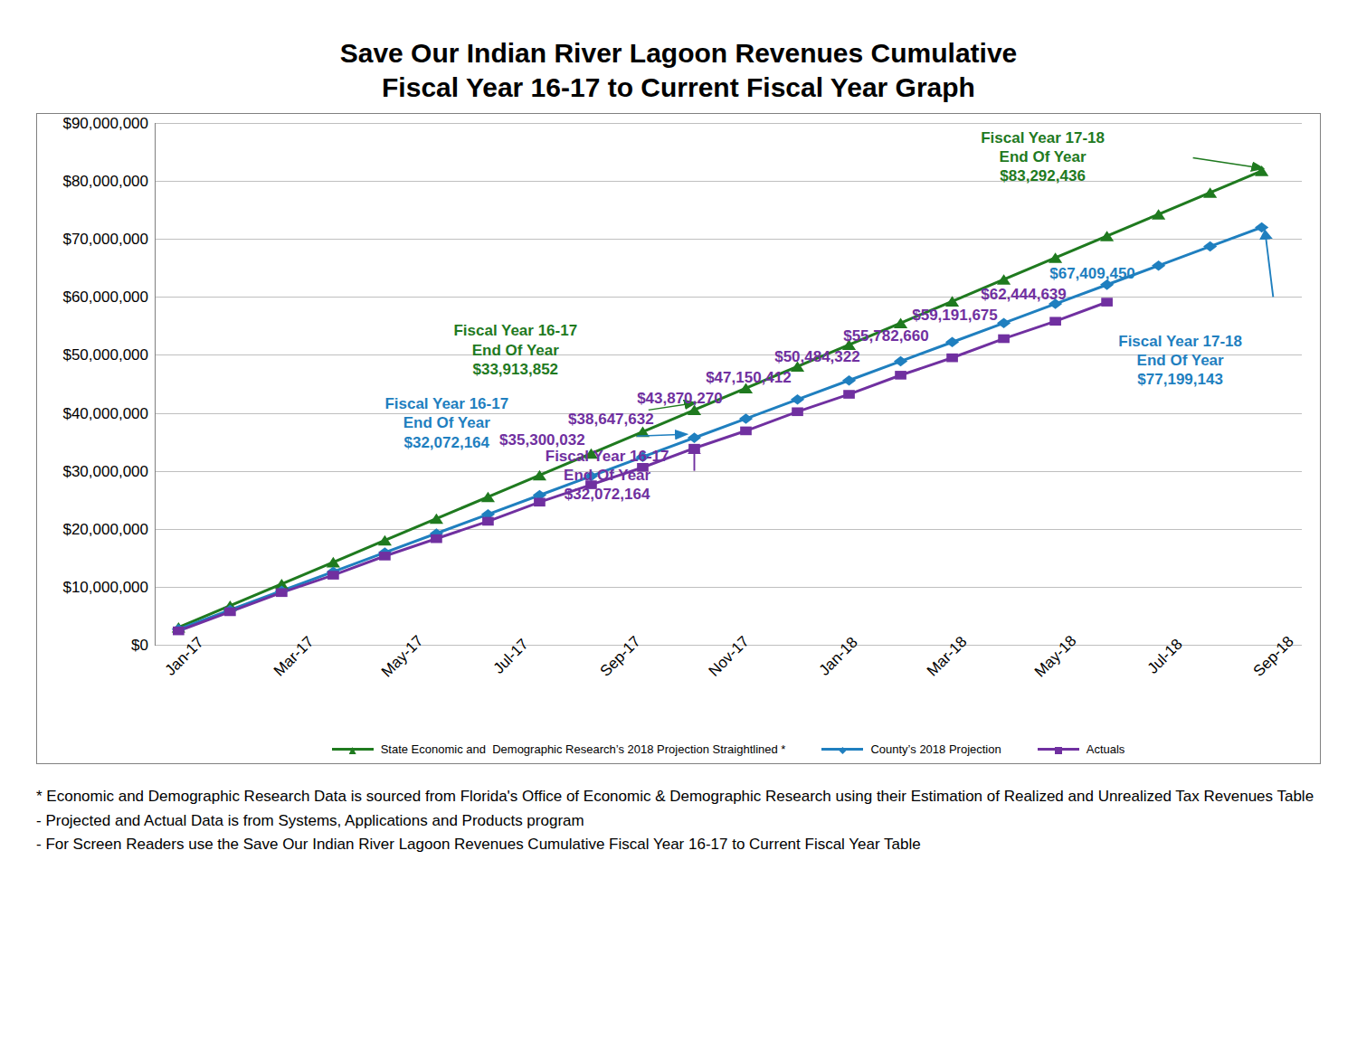Save Our Indian River Lagoon Revenues Cumulative
Fiscal Year 16-17 to Current Fiscal Year Graph
$90,000,000
$80,000,000
$70,000,000
$60,000,000
$50,000,000
$40,000,000
$30,000,000
$20,000,000
$10,000,000
$0
Jan-17
Mar-17
May-17
Jul-17
Sep-17
Nov-17
Jan-18
Mar-18
May-18
Jul-18
Sep-18
Fiscal Year 17-18
End Of Year
$83,292,436
$67,409,450
$62,444,639
$59,191,675
$55,782,660
$50,484,322
$47,150,412
$43,870,270
$38,647,632
$35,300,032
Fiscal Year 17-18
End Of Year
$77,199,143
Fiscal Year 16-17
End Of Year
$33,913,852
Fiscal Year 16-17
End Of Year
$32,072,164
Fiscal Year 16-17
End Of Year
$32,072,164
State Economic and Demographic Research’s 2018 Projection Straightlined *
County’s 2018 Projection
Actuals
* Economic and Demographic Research Data is sourced from Florida's Office of Economic & Demographic Research using their Estimation of Realized and Unrealized Tax Revenues Table
- Projected and Actual Data is from Systems, Applications and Products program
- For Screen Readers use the Save Our Indian River Lagoon Revenues Cumulative Fiscal Year 16-17 to Current Fiscal Year Table